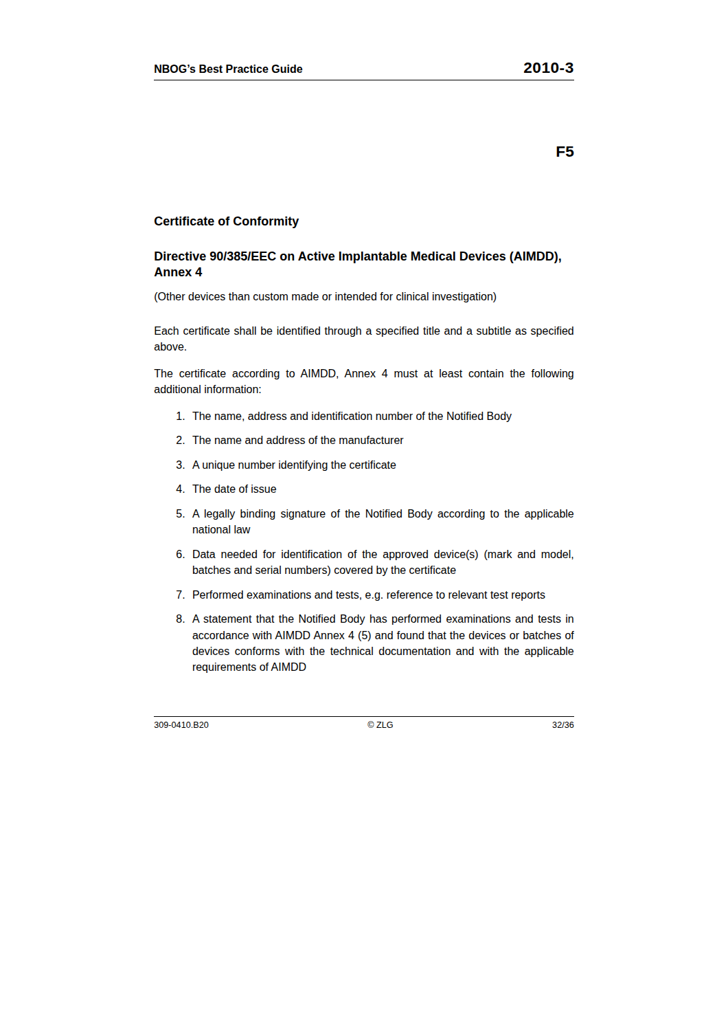NBOG’s Best Practice Guide 2010-3
F5
Certificate of Conformity
Directive 90/385/EEC on Active Implantable Medical Devices (AIMDD), Annex 4
(Other devices than custom made or intended for clinical investigation)
Each certificate shall be identified through a specified title and a subtitle as specified above.
The certificate according to AIMDD, Annex 4 must at least contain the following additional information:
The name, address and identification number of the Notified Body
The name and address of the manufacturer
A unique number identifying the certificate
The date of issue
A legally binding signature of the Notified Body according to the applicable national law
Data needed for identification of the approved device(s) (mark and model, batches and serial numbers) covered by the certificate
Performed examinations and tests, e.g. reference to relevant test reports
A statement that the Notified Body has performed examinations and tests in accordance with AIMDD Annex 4 (5) and found that the devices or batches of devices conforms with the technical documentation and with the applicable requirements of AIMDD
309-0410.B20 © ZLG 32/36